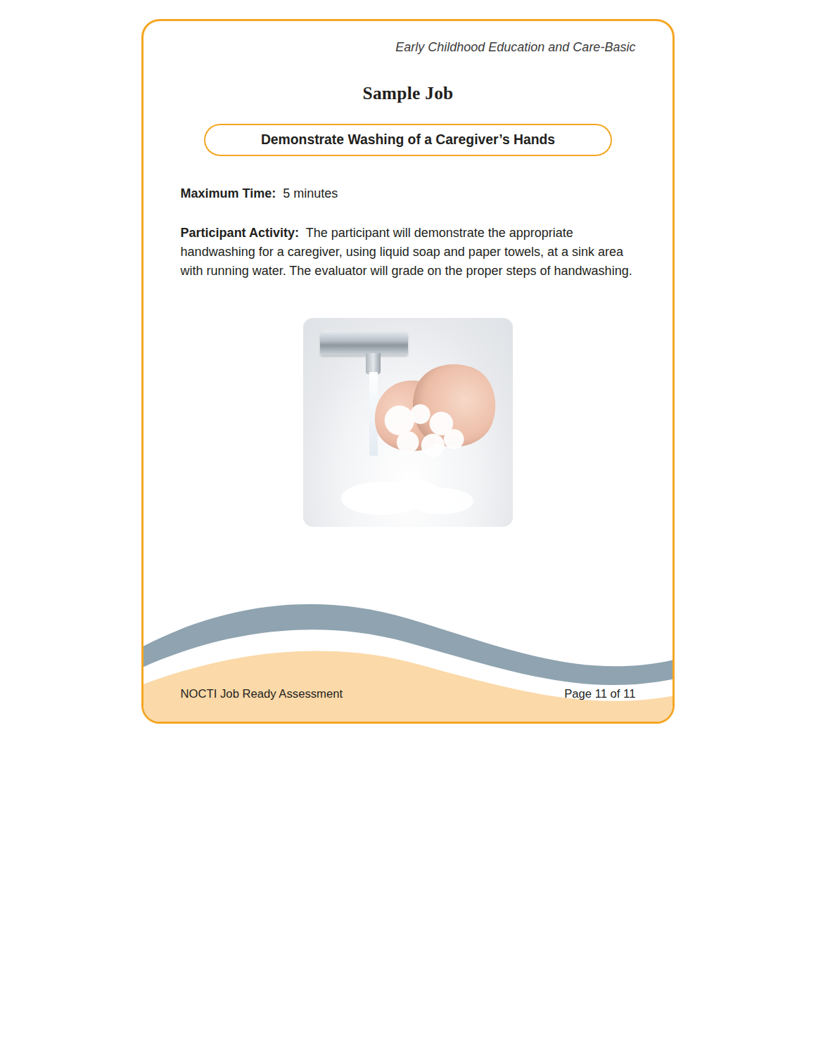Early Childhood Education and Care-Basic
Sample Job
Demonstrate Washing of a Caregiver’s Hands
Maximum Time: 5 minutes
Participant Activity: The participant will demonstrate the appropriate handwashing for a caregiver, using liquid soap and paper towels, at a sink area with running water. The evaluator will grade on the proper steps of handwashing.
NOCTI Job Ready Assessment
Page 11 of 11